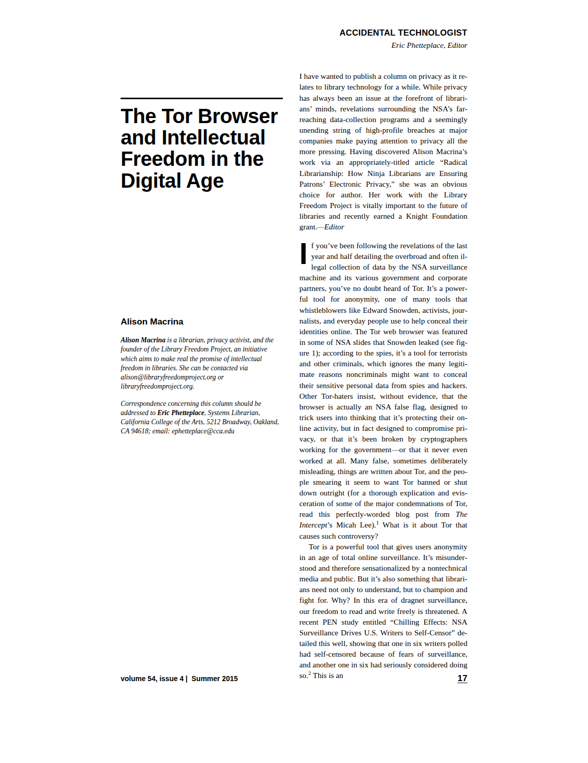Accidental Technologist
Eric Phetteplace, Editor
The Tor Browser and Intellectual Freedom in the Digital Age
Alison Macrina
Alison Macrina is a librarian, privacy activist, and the founder of the Library Freedom Project, an initiative which aims to make real the promise of intellectual freedom in libraries. She can be contacted via alison@libraryfreedomproject.org or libraryfreedomproject.org.
Correspondence concerning this column should be addressed to Eric Phetteplace, Systems Librarian, California College of the Arts, 5212 Broadway, Oakland, CA 94618; email: ephetteplace@cca.edu
I have wanted to publish a column on privacy as it relates to library technology for a while. While privacy has always been an issue at the forefront of librarians’ minds, revelations surrounding the NSA’s far-reaching data-collection programs and a seemingly unending string of high-profile breaches at major companies make paying attention to privacy all the more pressing. Having discovered Alison Macrina’s work via an appropriately-titled article “Radical Librarianship: How Ninja Librarians are Ensuring Patrons’ Electronic Privacy,” she was an obvious choice for author. Her work with the Library Freedom Project is vitally important to the future of libraries and recently earned a Knight Foundation grant.—Editor
If you’ve been following the revelations of the last year and half detailing the overbroad and often illegal collection of data by the NSA surveillance machine and its various government and corporate partners, you’ve no doubt heard of Tor. It’s a powerful tool for anonymity, one of many tools that whistleblowers like Edward Snowden, activists, journalists, and everyday people use to help conceal their identities online. The Tor web browser was featured in some of NSA slides that Snowden leaked (see figure 1); according to the spies, it’s a tool for terrorists and other criminals, which ignores the many legitimate reasons noncriminals might want to conceal their sensitive personal data from spies and hackers. Other Tor-haters insist, without evidence, that the browser is actually an NSA false flag, designed to trick users into thinking that it’s protecting their online activity, but in fact designed to compromise privacy, or that it’s been broken by cryptographers working for the government—or that it never even worked at all. Many false, sometimes deliberately misleading, things are written about Tor, and the people smearing it seem to want Tor banned or shut down outright (for a thorough explication and evisceration of some of the major condemnations of Tor, read this perfectly-worded blog post from The Intercept’s Micah Lee).1 What is it about Tor that causes such controversy?
Tor is a powerful tool that gives users anonymity in an age of total online surveillance. It’s misunderstood and therefore sensationalized by a nontechnical media and public. But it’s also something that librarians need not only to understand, but to champion and fight for. Why? In this era of dragnet surveillance, our freedom to read and write freely is threatened. A recent PEN study entitled “Chilling Effects: NSA Surveillance Drives U.S. Writers to Self-Censor” detailed this well, showing that one in six writers polled had self-censored because of fears of surveillance, and another one in six had seriously considered doing so.2 This is an
volume 54, issue 4 | Summer 2015
17